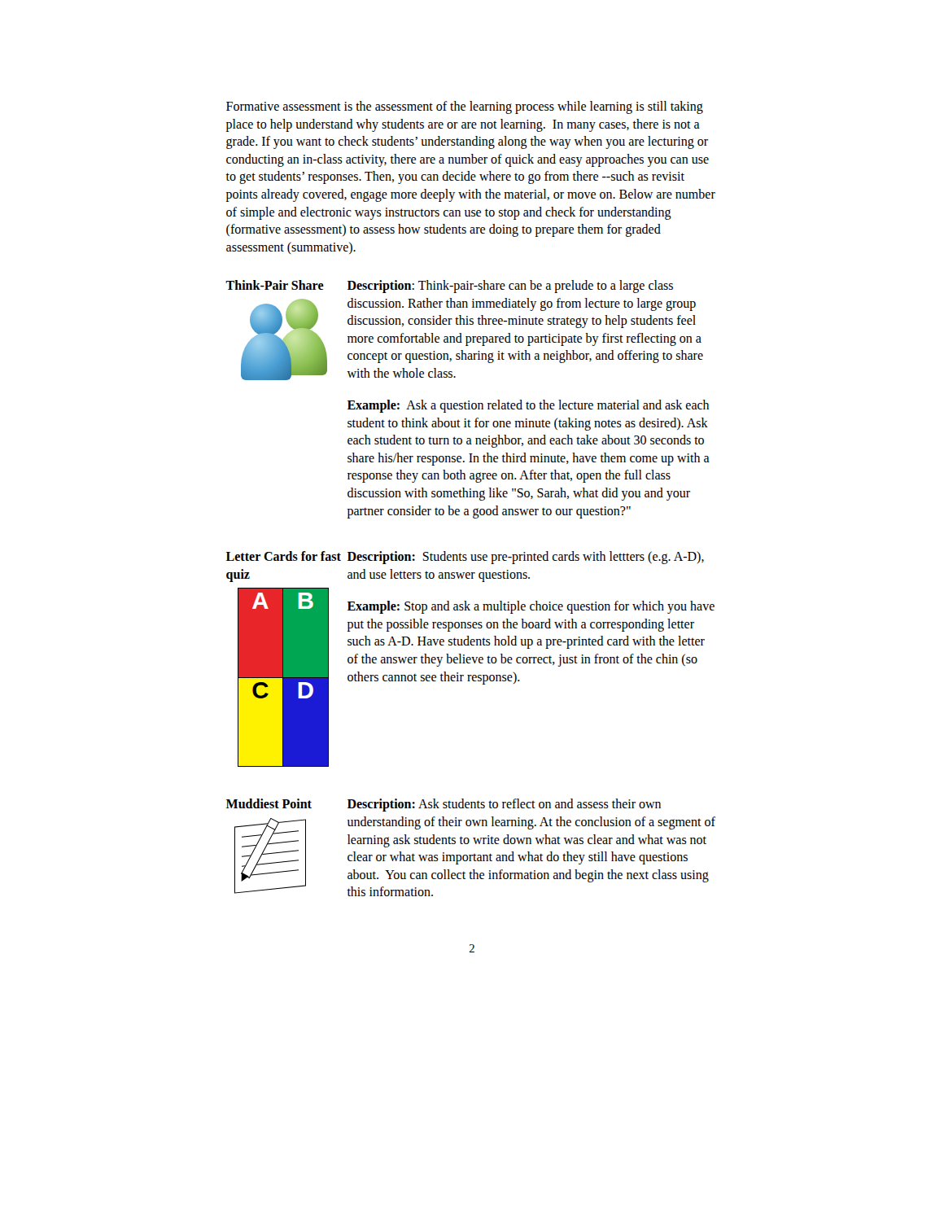Formative assessment is the assessment of the learning process while learning is still taking place to help understand why students are or are not learning. In many cases, there is not a grade. If you want to check students’ understanding along the way when you are lecturing or conducting an in-class activity, there are a number of quick and easy approaches you can use to get students’ responses. Then, you can decide where to go from there --such as revisit points already covered, engage more deeply with the material, or move on. Below are number of simple and electronic ways instructors can use to stop and check for understanding (formative assessment) to assess how students are doing to prepare them for graded assessment (summative).
| Think-Pair Share | Description : Think-pair-share can be a prelude to a large class discussion. Rather than immediately go from lecture to large group discussion, consider this three-minute strategy to help students feel more comfortable and prepared to participate by first reflecting on a concept or question, sharing it with a neighbor, and offering to share with the whole class. Example: Ask a question related to the lecture material and ask each student to think about it for one minute (taking notes as desired). Ask each student to turn to a neighbor, and each take about 30 seconds to share his/her response. In the third minute, have them come up with a response they can both agree on. After that, open the full class discussion with something like "So, Sarah, what did you and your partner consider to be a good answer to our question?" |
| Letter Cards for fast quiz / A / B / / C / D / | Description: Students use pre-printed cards with lettters (e.g. A-D), and use letters to answer questions. Example: Stop and ask a multiple choice question for which you have put the possible responses on the board with a corresponding letter such as A-D. Have students hold up a pre-printed card with the letter of the answer they believe to be correct, just in front of the chin (so others cannot see their response). |
| Muddiest Point | Description: Ask students to reflect on and assess their own understanding of their own learning. At the conclusion of a segment of learning ask students to write down what was clear and what was not clear or what was important and what do they still have questions about. You can collect the information and begin the next class using this information. |
2